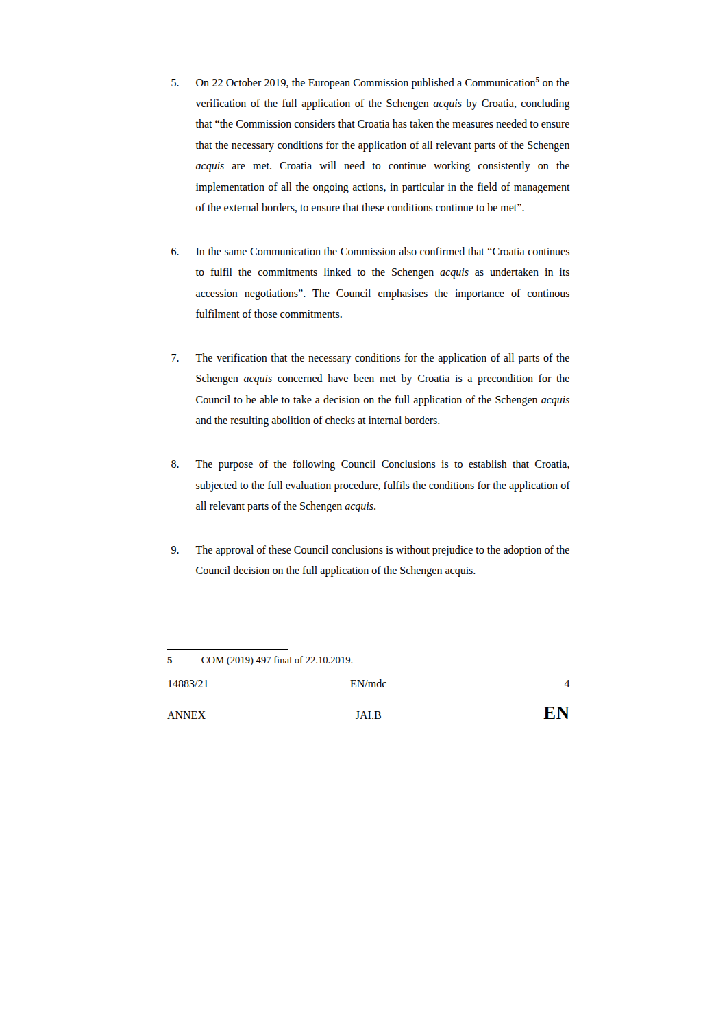On 22 October 2019, the European Commission published a Communication5 on the verification of the full application of the Schengen acquis by Croatia, concluding that “the Commission considers that Croatia has taken the measures needed to ensure that the necessary conditions for the application of all relevant parts of the Schengen acquis are met. Croatia will need to continue working consistently on the implementation of all the ongoing actions, in particular in the field of management of the external borders, to ensure that these conditions continue to be met”.
In the same Communication the Commission also confirmed that “Croatia continues to fulfil the commitments linked to the Schengen acquis as undertaken in its accession negotiations”. The Council emphasises the importance of continous fulfilment of those commitments.
The verification that the necessary conditions for the application of all parts of the Schengen acquis concerned have been met by Croatia is a precondition for the Council to be able to take a decision on the full application of the Schengen acquis and the resulting abolition of checks at internal borders.
The purpose of the following Council Conclusions is to establish that Croatia, subjected to the full evaluation procedure, fulfils the conditions for the application of all relevant parts of the Schengen acquis.
The approval of these Council conclusions is without prejudice to the adoption of the Council decision on the full application of the Schengen acquis.
5 COM (2019) 497 final of 22.10.2019.
14883/21
EN/mdc
4
ANNEX
JAI.B
EN